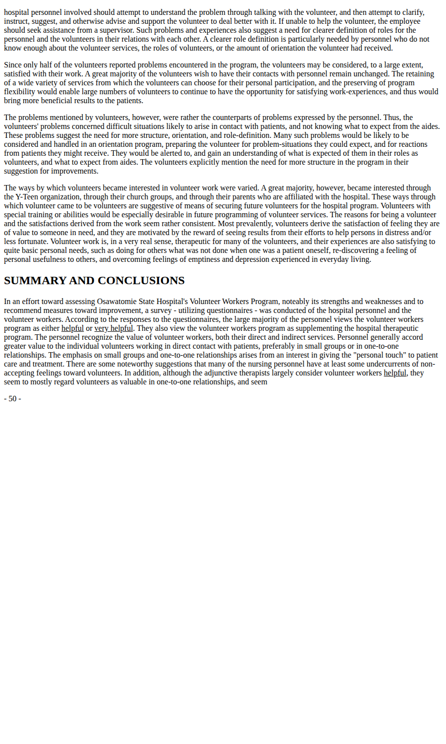hospital personnel involved should attempt to understand the problem through talking with the volunteer, and then attempt to clarify, instruct, suggest, and otherwise advise and support the volunteer to deal better with it. If unable to help the volunteer, the employee should seek assistance from a supervisor. Such problems and experiences also suggest a need for clearer definition of roles for the personnel and the volunteers in their relations with each other. A clearer role definition is particularly needed by personnel who do not know enough about the volunteer services, the roles of volunteers, or the amount of orientation the volunteer had received.
Since only half of the volunteers reported problems encountered in the program, the volunteers may be considered, to a large extent, satisfied with their work. A great majority of the volunteers wish to have their contacts with personnel remain unchanged. The retaining of a wide variety of services from which the volunteers can choose for their personal participation, and the preserving of program flexibility would enable large numbers of volunteers to continue to have the opportunity for satisfying work-experiences, and thus would bring more beneficial results to the patients.
The problems mentioned by volunteers, however, were rather the counterparts of problems expressed by the personnel. Thus, the volunteers' problems concerned difficult situations likely to arise in contact with patients, and not knowing what to expect from the aides. These problems suggest the need for more structure, orientation, and role-definition. Many such problems would be likely to be considered and handled in an orientation program, preparing the volunteer for problem-situations they could expect, and for reactions from patients they might receive. They would be alerted to, and gain an understanding of what is expected of them in their roles as volunteers, and what to expect from aides. The volunteers explicitly mention the need for more structure in the program in their suggestion for improvements.
The ways by which volunteers became interested in volunteer work were varied. A great majority, however, became interested through the Y-Teen organization, through their church groups, and through their parents who are affiliated with the hospital. These ways through which volunteer came to be volunteers are suggestive of means of securing future volunteers for the hospital program. Volunteers with special training or abilities would be especially desirable in future programming of volunteer services. The reasons for being a volunteer and the satisfactions derived from the work seem rather consistent. Most prevalently, volunteers derive the satisfaction of feeling they are of value to someone in need, and they are motivated by the reward of seeing results from their efforts to help persons in distress and/or less fortunate. Volunteer work is, in a very real sense, therapeutic for many of the volunteers, and their experiences are also satisfying to quite basic personal needs, such as doing for others what was not done when one was a patient oneself, re-discovering a feeling of personal usefulness to others, and overcoming feelings of emptiness and depression experienced in everyday living.
SUMMARY AND CONCLUSIONS
In an effort toward assessing Osawatomie State Hospital's Volunteer Workers Program, noteably its strengths and weaknesses and to recommend measures toward improvement, a survey - utilizing questionnaires - was conducted of the hospital personnel and the volunteer workers. According to the responses to the questionnaires, the large majority of the personnel views the volunteer workers program as either helpful or very helpful. They also view the volunteer workers program as supplementing the hospital therapeutic program. The personnel recognize the value of volunteer workers, both their direct and indirect services. Personnel generally accord greater value to the individual volunteers working in direct contact with patients, preferably in small groups or in one-to-one relationships. The emphasis on small groups and one-to-one relationships arises from an interest in giving the "personal touch" to patient care and treatment. There are some noteworthy suggestions that many of the nursing personnel have at least some undercurrents of non-accepting feelings toward volunteers. In addition, although the adjunctive therapists largely consider volunteer workers helpful, they seem to mostly regard volunteers as valuable in one-to-one relationships, and seem
- 50 -